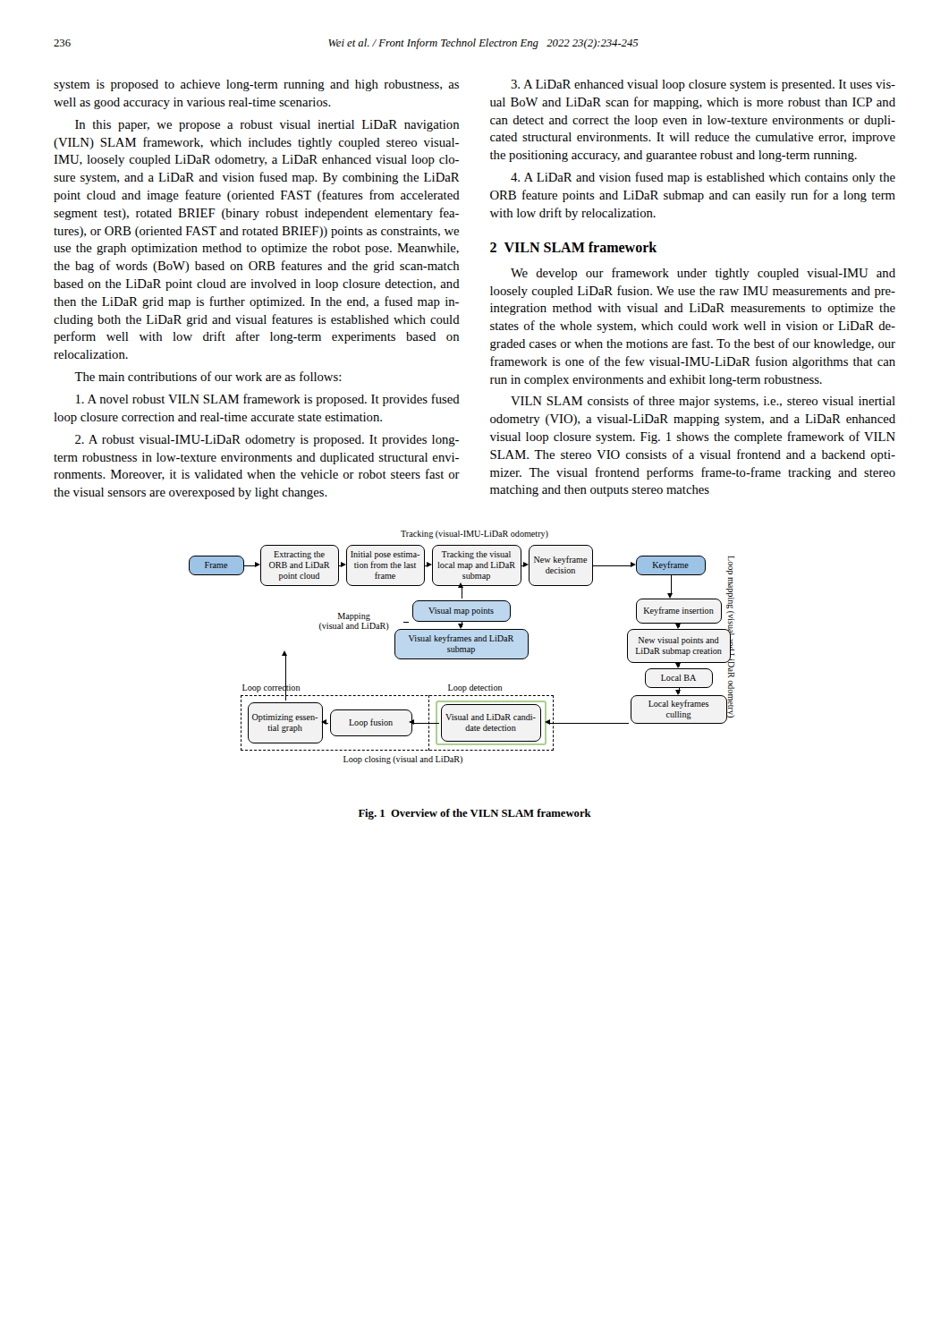236 Wei et al. / Front Inform Technol Electron Eng 2022 23(2):234-245
system is proposed to achieve long-term running and high robustness, as well as good accuracy in various real-time scenarios.
In this paper, we propose a robust visual inertial LiDaR navigation (VILN) SLAM framework, which includes tightly coupled stereo visual-IMU, loosely coupled LiDaR odometry, a LiDaR enhanced visual loop closure system, and a LiDaR and vision fused map. By combining the LiDaR point cloud and image feature (oriented FAST (features from accelerated segment test), rotated BRIEF (binary robust independent elementary features), or ORB (oriented FAST and rotated BRIEF)) points as constraints, we use the graph optimization method to optimize the robot pose. Meanwhile, the bag of words (BoW) based on ORB features and the grid scan-match based on the LiDaR point cloud are involved in loop closure detection, and then the LiDaR grid map is further optimized. In the end, a fused map including both the LiDaR grid and visual features is established which could perform well with low drift after long-term experiments based on relocalization.
The main contributions of our work are as follows:
1. A novel robust VILN SLAM framework is proposed. It provides fused loop closure correction and real-time accurate state estimation.
2. A robust visual-IMU-LiDaR odometry is proposed. It provides long-term robustness in low-texture environments and duplicated structural environments. Moreover, it is validated when the vehicle or robot steers fast or the visual sensors are overexposed by light changes.
3. A LiDaR enhanced visual loop closure system is presented. It uses visual BoW and LiDaR scan for mapping, which is more robust than ICP and can detect and correct the loop even in low-texture environments or duplicated structural environments. It will reduce the cumulative error, improve the positioning accuracy, and guarantee robust and long-term running.
4. A LiDaR and vision fused map is established which contains only the ORB feature points and LiDaR submap and can easily run for a long term with low drift by relocalization.
2 VILN SLAM framework
We develop our framework under tightly coupled visual-IMU and loosely coupled LiDaR fusion. We use the raw IMU measurements and pre-integration method with visual and LiDaR measurements to optimize the states of the whole system, which could work well in vision or LiDaR degraded cases or when the motions are fast. To the best of our knowledge, our framework is one of the few visual-IMU-LiDaR fusion algorithms that can run in complex environments and exhibit long-term robustness.
VILN SLAM consists of three major systems, i.e., stereo visual inertial odometry (VIO), a visual-LiDaR mapping system, and a LiDaR enhanced visual loop closure system. Fig. 1 shows the complete framework of VILN SLAM. The stereo VIO consists of a visual frontend and a backend optimizer. The visual frontend performs frame-to-frame tracking and stereo matching and then outputs stereo matches
Tracking (visual-IMU-LiDaR odometry)
Frame
Extracting the ORB and LiDaR point cloud
Initial pose estimation from the last frame
Tracking the visual local map and LiDaR submap
New keyframe decision
Keyframe
Loop mapping (visual and LiDaR odometry)
Mapping
(visual and LiDaR)
Visual map points
Visual keyframes and LiDaR submap
Keyframe insertion
New visual points and LiDaR submap creation
Local BA
Local keyframes culling
Loop correction
Loop detection
Optimizing essential graph
Loop fusion
Visual and LiDaR candidate detection
Loop closing (visual and LiDaR)
Fig. 1 Overview of the VILN SLAM framework